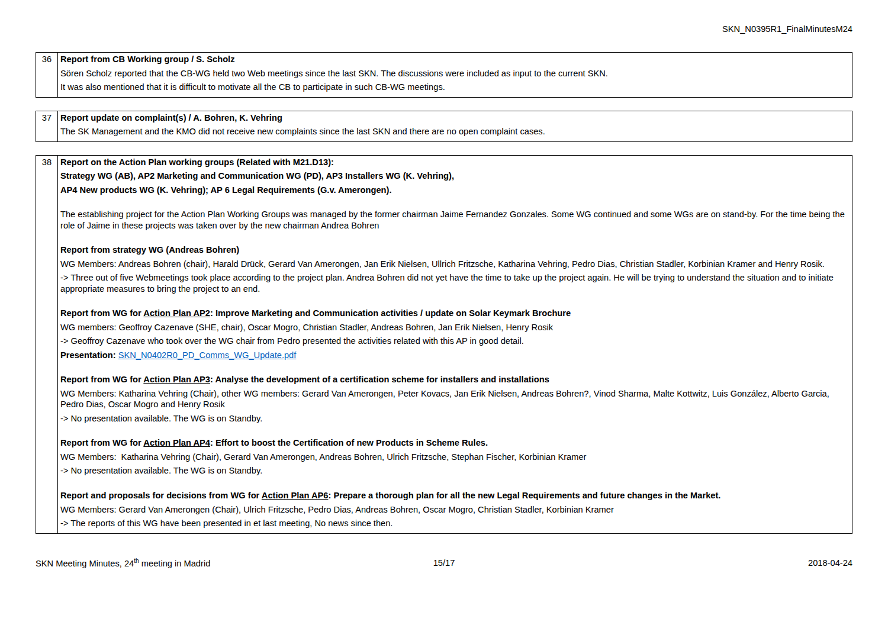SKN_N0395R1_FinalMinutesM24
| 36 | Report from CB Working group / S. Scholz Sören Scholz reported that the CB-WG held two Web meetings since the last SKN. The discussions were included as input to the current SKN. It was also mentioned that it is difficult to motivate all the CB to participate in such CB-WG meetings. |
| 37 | Report update on complaint(s) / A. Bohren, K. Vehring The SK Management and the KMO did not receive new complaints since the last SKN and there are no open complaint cases. |
| 38 | Report on the Action Plan working groups (Related with M21.D13): Strategy WG (AB), AP2 Marketing and Communication WG (PD), AP3 Installers WG (K. Vehring), AP4 New products WG (K. Vehring); AP 6 Legal Requirements (G.v. Amerongen). The establishing project for the Action Plan Working Groups was managed by the former chairman Jaime Fernandez Gonzales. Some WG continued and some WGs are on stand-by. For the time being the role of Jaime in these projects was taken over by the new chairman Andrea Bohren Report from strategy WG (Andreas Bohren) WG Members: Andreas Bohren (chair), Harald Drück, Gerard Van Amerongen, Jan Erik Nielsen, Ullrich Fritzsche, Katharina Vehring, Pedro Dias, Christian Stadler, Korbinian Kramer and Henry Rosik. -> Three out of five Webmeetings took place according to the project plan. Andrea Bohren did not yet have the time to take up the project again. He will be trying to understand the situation and to initiate appropriate measures to bring the project to an end. Report from WG for Action Plan AP2 : Improve Marketing and Communication activities / update on Solar Keymark Brochure WG members: Geoffroy Cazenave (SHE, chair), Oscar Mogro, Christian Stadler, Andreas Bohren, Jan Erik Nielsen, Henry Rosik -> Geoffroy Cazenave who took over the WG chair from Pedro presented the activities related with this AP in good detail. Presentation: SKN_N0402R0_PD_Comms_WG_Update.pdf Report from WG for Action Plan AP3 : Analyse the development of a certification scheme for installers and installations WG Members: Katharina Vehring (Chair), other WG members: Gerard Van Amerongen, Peter Kovacs, Jan Erik Nielsen, Andreas Bohren?, Vinod Sharma, Malte Kottwitz, Luis González, Alberto Garcia, Pedro Dias, Oscar Mogro and Henry Rosik -> No presentation available. The WG is on Standby. Report from WG for Action Plan AP4 : Effort to boost the Certification of new Products in Scheme Rules. WG Members: Katharina Vehring (Chair), Gerard Van Amerongen, Andreas Bohren, Ulrich Fritzsche, Stephan Fischer, Korbinian Kramer -> No presentation available. The WG is on Standby. Report and proposals for decisions from WG for Action Plan AP6 : Prepare a thorough plan for all the new Legal Requirements and future changes in the Market. WG Members: Gerard Van Amerongen (Chair), Ulrich Fritzsche, Pedro Dias, Andreas Bohren, Oscar Mogro, Christian Stadler, Korbinian Kramer -> The reports of this WG have been presented in et last meeting, No news since then. |
SKN Meeting Minutes, 24th meeting in Madrid
15/17
2018-04-24